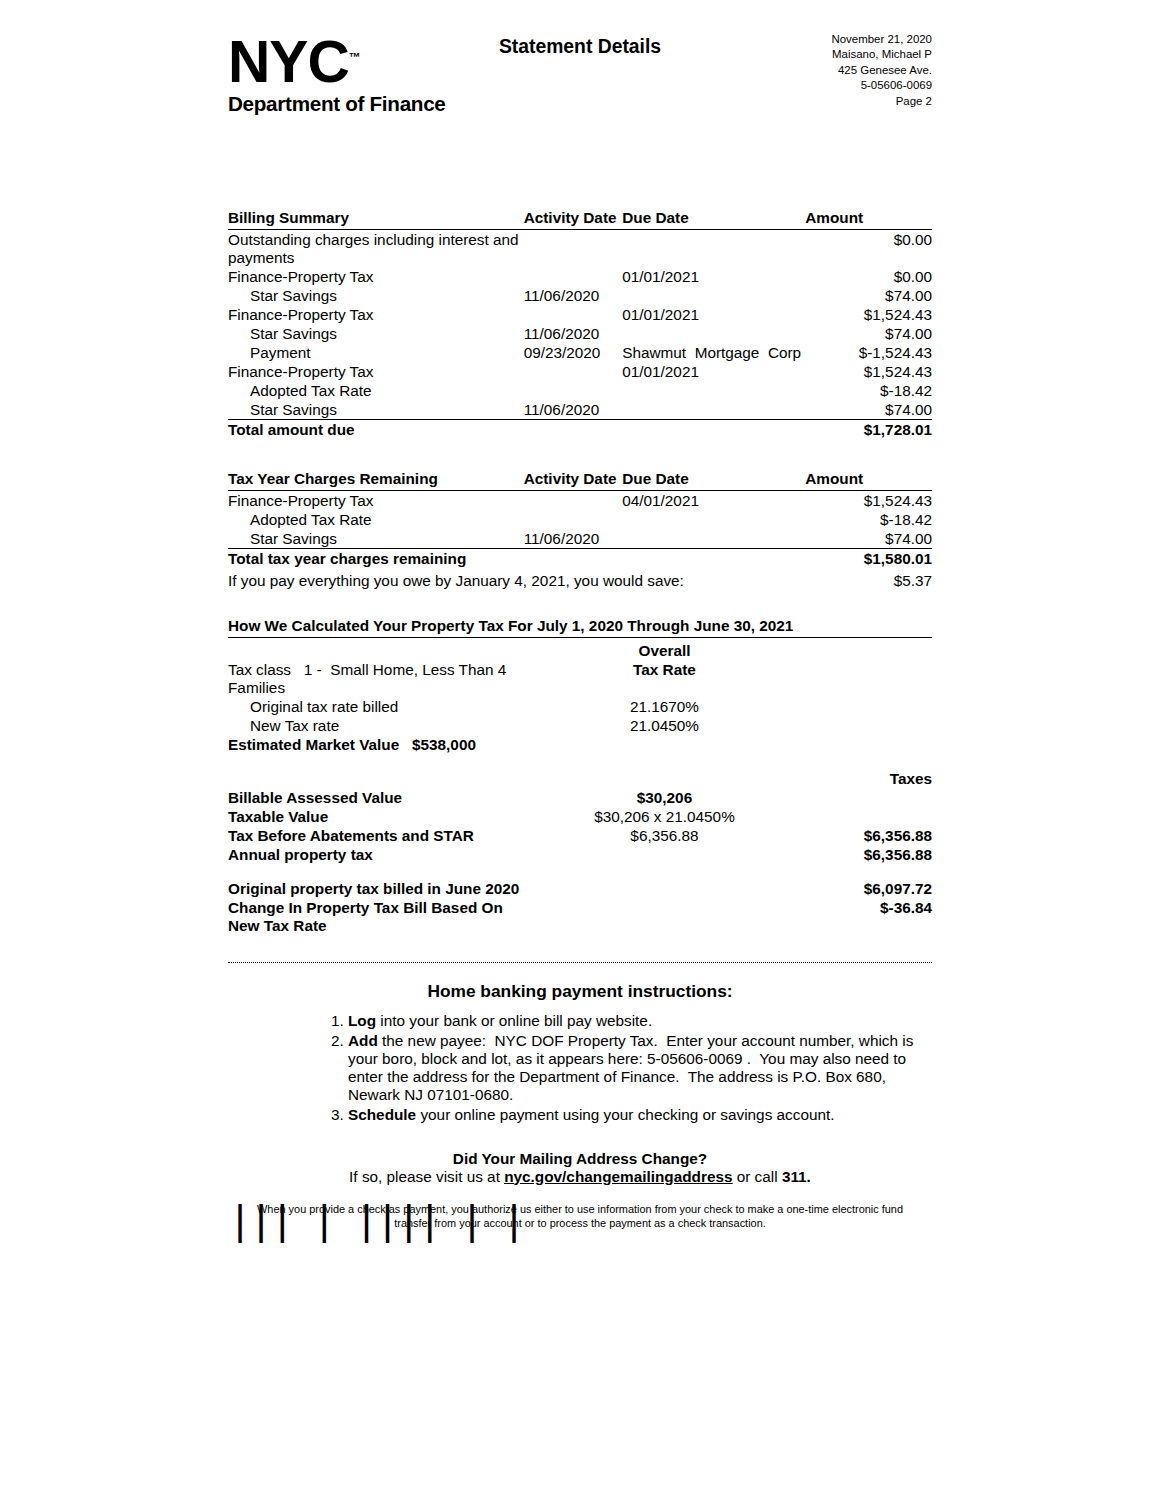NYC™
Department of Finance
Statement Details
November 21, 2020
Maisano, Michael P
425 Genesee Ave.
5-05606-0069
Page 2
| Billing Summary | Activity Date | Due Date | Amount |
| --- | --- | --- | --- |
| Outstanding charges including interest and payments | | | $0.00 |
| Finance-Property Tax | | 01/01/2021 | $0.00 |
| Star Savings | 11/06/2020 | | $74.00 |
| Finance-Property Tax | | 01/01/2021 | $1,524.43 |
| Star Savings | 11/06/2020 | | $74.00 |
| Payment | 09/23/2020 | Shawmut Mortgage Corp | $-1,524.43 |
| Finance-Property Tax | | 01/01/2021 | $1,524.43 |
| Adopted Tax Rate | | | $-18.42 |
| Star Savings | 11/06/2020 | | $74.00 |
| Total amount due | | | $1,728.01 |
| Tax Year Charges Remaining | Activity Date | Due Date | Amount |
| --- | --- | --- | --- |
| Finance-Property Tax | | 04/01/2021 | $1,524.43 |
| Adopted Tax Rate | | | $-18.42 |
| Star Savings | 11/06/2020 | | $74.00 |
| Total tax year charges remaining | | | $1,580.01 |
| If you pay everything you owe by January 4, 2021, you would save: | $5.37 |
How We Calculated Your Property Tax For July 1, 2020 Through June 30, 2021
| | Overall | |
| Tax class 1 - Small Home, Less Than 4 Families | Tax Rate | |
| Original tax rate billed | 21.1670% | |
| New Tax rate | 21.0450% | |
| Estimated Market Value $538,000 | | |
| | | Taxes |
| Billable Assessed Value | $30,206 | |
| Taxable Value | $30,206 x 21.0450% | |
| Tax Before Abatements and STAR | $6,356.88 | $6,356.88 |
| Annual property tax | | $6,356.88 |
| Original property tax billed in June 2020 | | $6,097.72 |
| Change In Property Tax Bill Based On New Tax Rate | | $-36.84 |
Home banking payment instructions:
Log into your bank or online bill pay website.
Add the new payee: NYC DOF Property Tax. Enter your account number, which is your boro, block and lot, as it appears here: 5-05606-0069 . You may also need to enter the address for the Department of Finance. The address is P.O. Box 680, Newark NJ 07101-0680.
Schedule your online payment using your checking or savings account.
Did Your Mailing Address Change?
If so, please visit us at nyc.gov/changemailingaddress or call 311.
When you provide a check as payment, you authorize us either to use information from your check to make a one-time electronic fund
transfer from your account or to process the payment as a check transaction.
||| | |||| | ||| || | |||| || | ||| | || |||| | ||| || | || ||| | |||| | |||